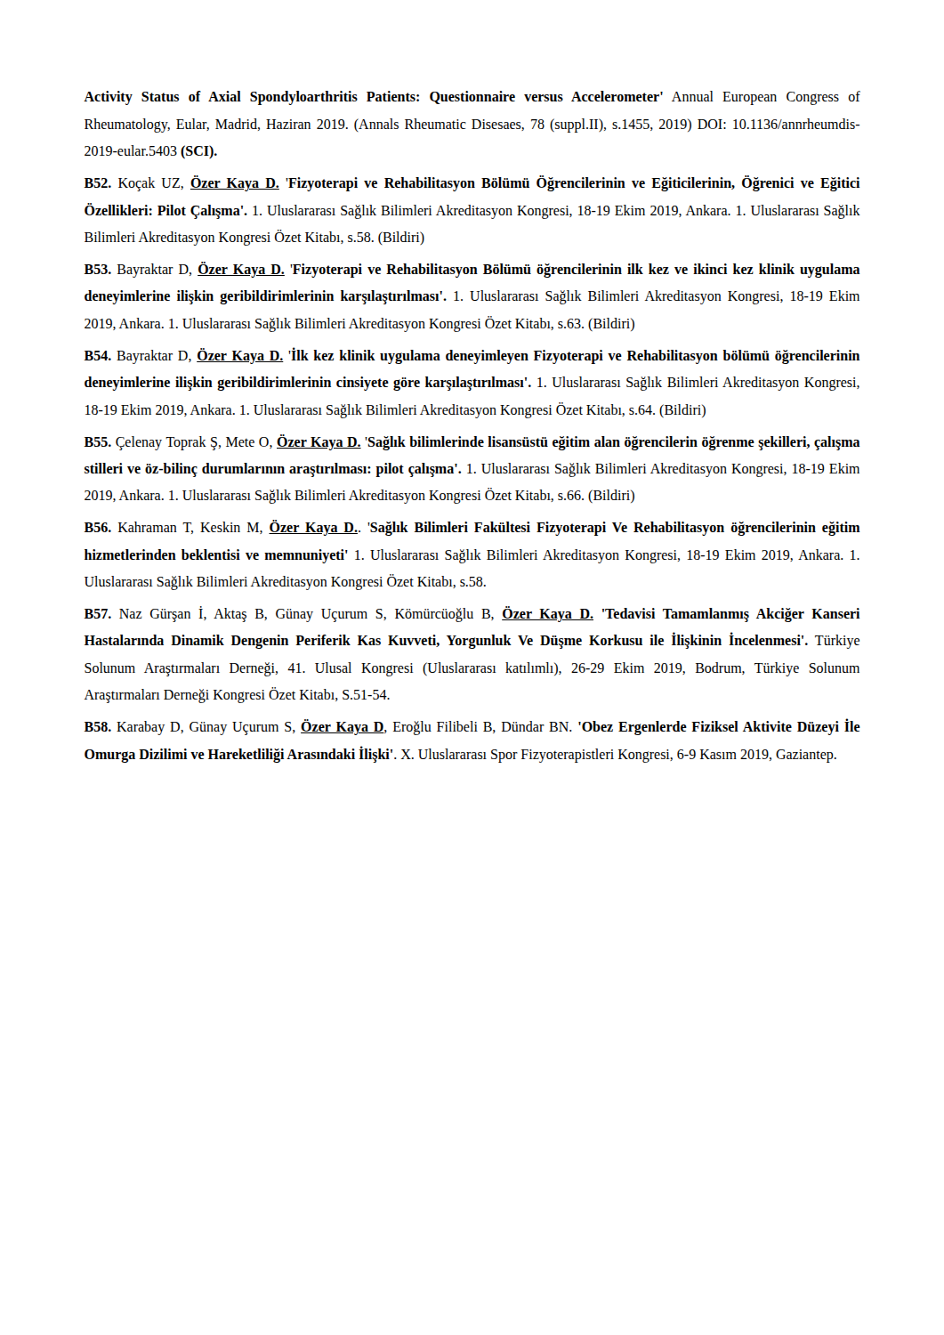Activity Status of Axial Spondyloarthritis Patients: Questionnaire versus Accelerometer' Annual European Congress of Rheumatology, Eular, Madrid, Haziran 2019. (Annals Rheumatic Disesaes, 78 (suppl.II), s.1455, 2019) DOI: 10.1136/annrheumdis-2019-eular.5403 (SCI).
B52. Koçak UZ, Özer Kaya D. 'Fizyoterapi ve Rehabilitasyon Bölümü Öğrencilerinin ve Eğiticilerinin, Öğrenici ve Eğitici Özellikleri: Pilot Çalışma'. 1. Uluslararası Sağlık Bilimleri Akreditasyon Kongresi, 18-19 Ekim 2019, Ankara. 1. Uluslararası Sağlık Bilimleri Akreditasyon Kongresi Özet Kitabı, s.58. (Bildiri)
B53. Bayraktar D, Özer Kaya D. 'Fizyoterapi ve Rehabilitasyon Bölümü öğrencilerinin ilk kez ve ikinci kez klinik uygulama deneyimlerine ilişkin geribildirimlerinin karşılaştırılması'. 1. Uluslararası Sağlık Bilimleri Akreditasyon Kongresi, 18-19 Ekim 2019, Ankara. 1. Uluslararası Sağlık Bilimleri Akreditasyon Kongresi Özet Kitabı, s.63. (Bildiri)
B54. Bayraktar D, Özer Kaya D. 'İlk kez klinik uygulama deneyimleyen Fizyoterapi ve Rehabilitasyon bölümü öğrencilerinin deneyimlerine ilişkin geribildirimlerinin cinsiyete göre karşılaştırılması'. 1. Uluslararası Sağlık Bilimleri Akreditasyon Kongresi, 18-19 Ekim 2019, Ankara. 1. Uluslararası Sağlık Bilimleri Akreditasyon Kongresi Özet Kitabı, s.64. (Bildiri)
B55. Çelenay Toprak Ş, Mete O, Özer Kaya D. 'Sağlık bilimlerinde lisansüstü eğitim alan öğrencilerin öğrenme şekilleri, çalışma stilleri ve öz-bilinç durumlarının araştırılması: pilot çalışma'. 1. Uluslararası Sağlık Bilimleri Akreditasyon Kongresi, 18-19 Ekim 2019, Ankara. 1. Uluslararası Sağlık Bilimleri Akreditasyon Kongresi Özet Kitabı, s.66. (Bildiri)
B56. Kahraman T, Keskin M, Özer Kaya D.. 'Sağlık Bilimleri Fakültesi Fizyoterapi Ve Rehabilitasyon öğrencilerinin eğitim hizmetlerinden beklentisi ve memnuniyeti' 1. Uluslararası Sağlık Bilimleri Akreditasyon Kongresi, 18-19 Ekim 2019, Ankara. 1. Uluslararası Sağlık Bilimleri Akreditasyon Kongresi Özet Kitabı, s.58.
B57. Naz Gürşan İ, Aktaş B, Günay Uçurum S, Kömürcüoğlu B, Özer Kaya D. 'Tedavisi Tamamlanmış Akciğer Kanseri Hastalarında Dinamik Dengenin Periferik Kas Kuvveti, Yorgunluk Ve Düşme Korkusu ile İlişkinin İncelenmesi'. Türkiye Solunum Araştırmaları Derneği, 41. Ulusal Kongresi (Uluslararası katılımlı), 26-29 Ekim 2019, Bodrum, Türkiye Solunum Araştırmaları Derneği Kongresi Özet Kitabı, S.51-54.
B58. Karabay D, Günay Uçurum S, Özer Kaya D, Eroğlu Filibeli B, Dündar BN. 'Obez Ergenlerde Fiziksel Aktivite Düzeyi İle Omurga Dizilimi ve Hareketliliği Arasındaki İlişki'. X. Uluslararası Spor Fizyoterapistleri Kongresi, 6-9 Kasım 2019, Gaziantep.